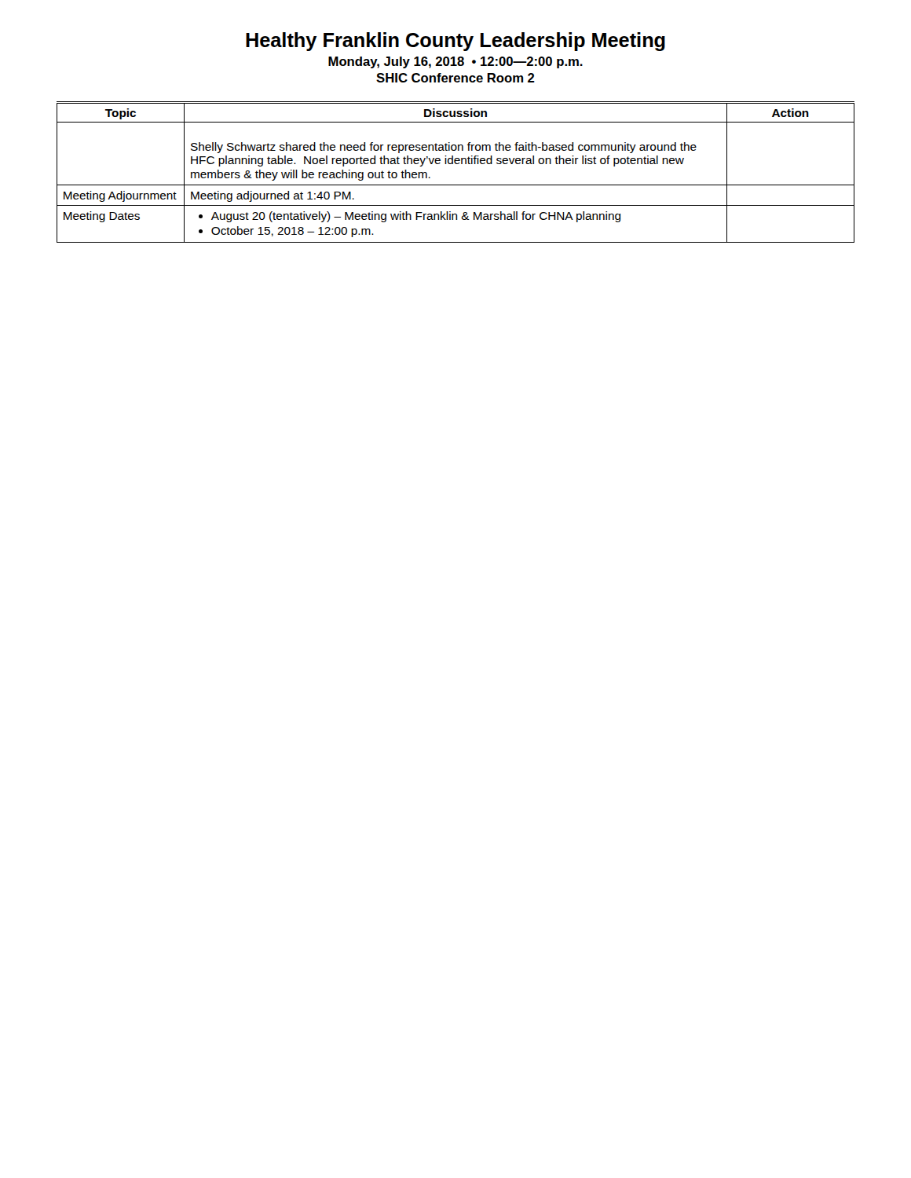Healthy Franklin County Leadership Meeting
Monday, July 16, 2018 • 12:00—2:00 p.m.
SHIC Conference Room 2
| Topic | Discussion | Action |
| --- | --- | --- |
| | Shelly Schwartz shared the need for representation from the faith-based community around the HFC planning table. Noel reported that they’ve identified several on their list of potential new members & they will be reaching out to them. | |
| Meeting Adjournment | Meeting adjourned at 1:40 PM. | |
| Meeting Dates | August 20 (tentatively) – Meeting with Franklin & Marshall for CHNA planning October 15, 2018 – 12:00 p.m. | |